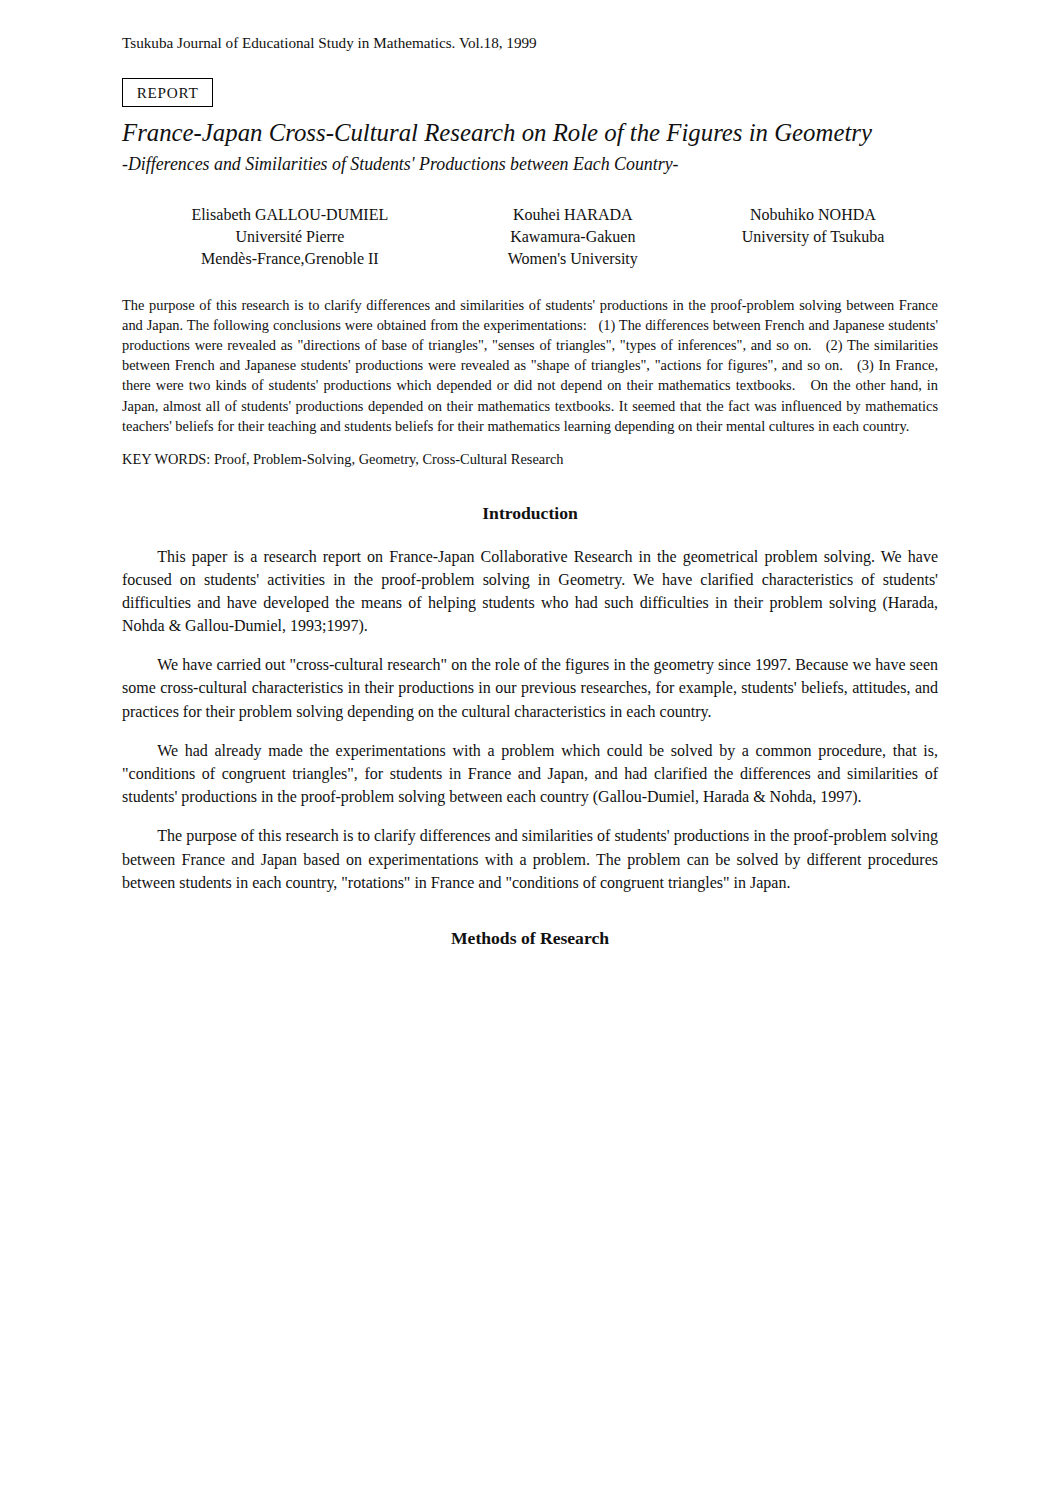Tsukuba Journal of Educational Study in Mathematics. Vol.18, 1999
REPORT
France-Japan Cross-Cultural Research on Role of the Figures in Geometry -Differences and Similarities of Students' Productions between Each Country-
| Elisabeth GALLOU-DUMIEL Université Pierre Mendès-France,Grenoble II | Kouhei HARADA Kawamura-Gakuen Women's University | Nobuhiko NOHDA University of Tsukuba |
The purpose of this research is to clarify differences and similarities of students' productions in the proof-problem solving between France and Japan. The following conclusions were obtained from the experimentations: (1) The differences between French and Japanese students' productions were revealed as "directions of base of triangles", "senses of triangles", "types of inferences", and so on. (2) The similarities between French and Japanese students' productions were revealed as "shape of triangles", "actions for figures", and so on. (3) In France, there were two kinds of students' productions which depended or did not depend on their mathematics textbooks. On the other hand, in Japan, almost all of students' productions depended on their mathematics textbooks. It seemed that the fact was influenced by mathematics teachers' beliefs for their teaching and students beliefs for their mathematics learning depending on their mental cultures in each country.
KEY WORDS: Proof, Problem-Solving, Geometry, Cross-Cultural Research
Introduction
This paper is a research report on France-Japan Collaborative Research in the geometrical problem solving. We have focused on students' activities in the proof-problem solving in Geometry. We have clarified characteristics of students' difficulties and have developed the means of helping students who had such difficulties in their problem solving (Harada, Nohda & Gallou-Dumiel, 1993;1997).
We have carried out "cross-cultural research" on the role of the figures in the geometry since 1997. Because we have seen some cross-cultural characteristics in their productions in our previous researches, for example, students' beliefs, attitudes, and practices for their problem solving depending on the cultural characteristics in each country.
We had already made the experimentations with a problem which could be solved by a common procedure, that is, "conditions of congruent triangles", for students in France and Japan, and had clarified the differences and similarities of students' productions in the proof-problem solving between each country (Gallou-Dumiel, Harada & Nohda, 1997).
The purpose of this research is to clarify differences and similarities of students' productions in the proof-problem solving between France and Japan based on experimentations with a problem. The problem can be solved by different procedures between students in each country, "rotations" in France and "conditions of congruent triangles" in Japan.
Methods of Research